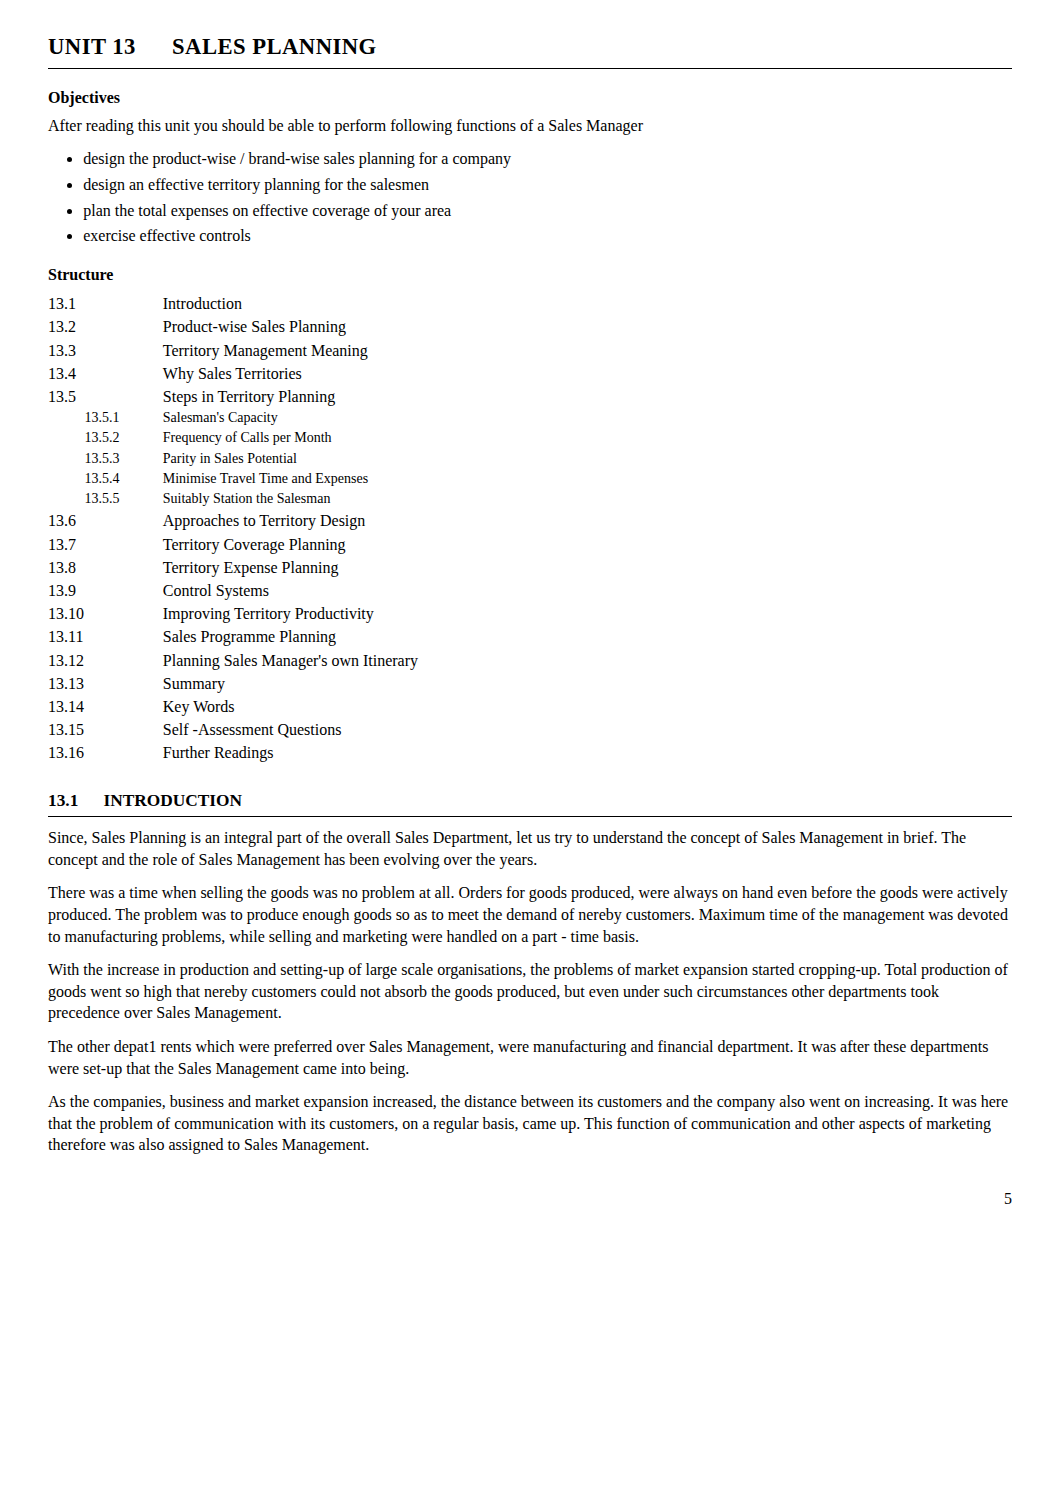UNIT 13 SALES PLANNING
Objectives
After reading this unit you should be able to perform following functions of a Sales Manager
design the product-wise / brand-wise sales planning for a company
design an effective territory planning for the salesmen
plan the total expenses on effective coverage of your area
exercise effective controls
Structure
| 13.1 | Introduction |
| 13.2 | Product-wise Sales Planning |
| 13.3 | Territory Management Meaning |
| 13.4 | Why Sales Territories |
| 13.5 | Steps in Territory Planning |
| 13.5.1 | Salesman's Capacity |
| 13.5.2 | Frequency of Calls per Month |
| 13.5.3 | Parity in Sales Potential |
| 13.5.4 | Minimise Travel Time and Expenses |
| 13.5.5 | Suitably Station the Salesman |
| 13.6 | Approaches to Territory Design |
| 13.7 | Territory Coverage Planning |
| 13.8 | Territory Expense Planning |
| 13.9 | Control Systems |
| 13.10 | Improving Territory Productivity |
| 13.11 | Sales Programme Planning |
| 13.12 | Planning Sales Manager's own Itinerary |
| 13.13 | Summary |
| 13.14 | Key Words |
| 13.15 | Self -Assessment Questions |
| 13.16 | Further Readings |
13.1 INTRODUCTION
Since, Sales Planning is an integral part of the overall Sales Department, let us try to understand the concept of Sales Management in brief. The concept and the role of Sales Management has been evolving over the years.
There was a time when selling the goods was no problem at all. Orders for goods produced, were always on hand even before the goods were actively produced. The problem was to produce enough goods so as to meet the demand of nereby customers. Maximum time of the management was devoted to manufacturing problems, while selling and marketing were handled on a part - time basis.
With the increase in production and setting-up of large scale organisations, the problems of market expansion started cropping-up. Total production of goods went so high that nereby customers could not absorb the goods produced, but even under such circumstances other departments took precedence over Sales Management.
The other depat1 rents which were preferred over Sales Management, were manufacturing and financial department. It was after these departments were set-up that the Sales Management came into being.
As the companies, business and market expansion increased, the distance between its customers and the company also went on increasing. It was here that the problem of communication with its customers, on a regular basis, came up. This function of communication and other aspects of marketing therefore was also assigned to Sales Management.
5